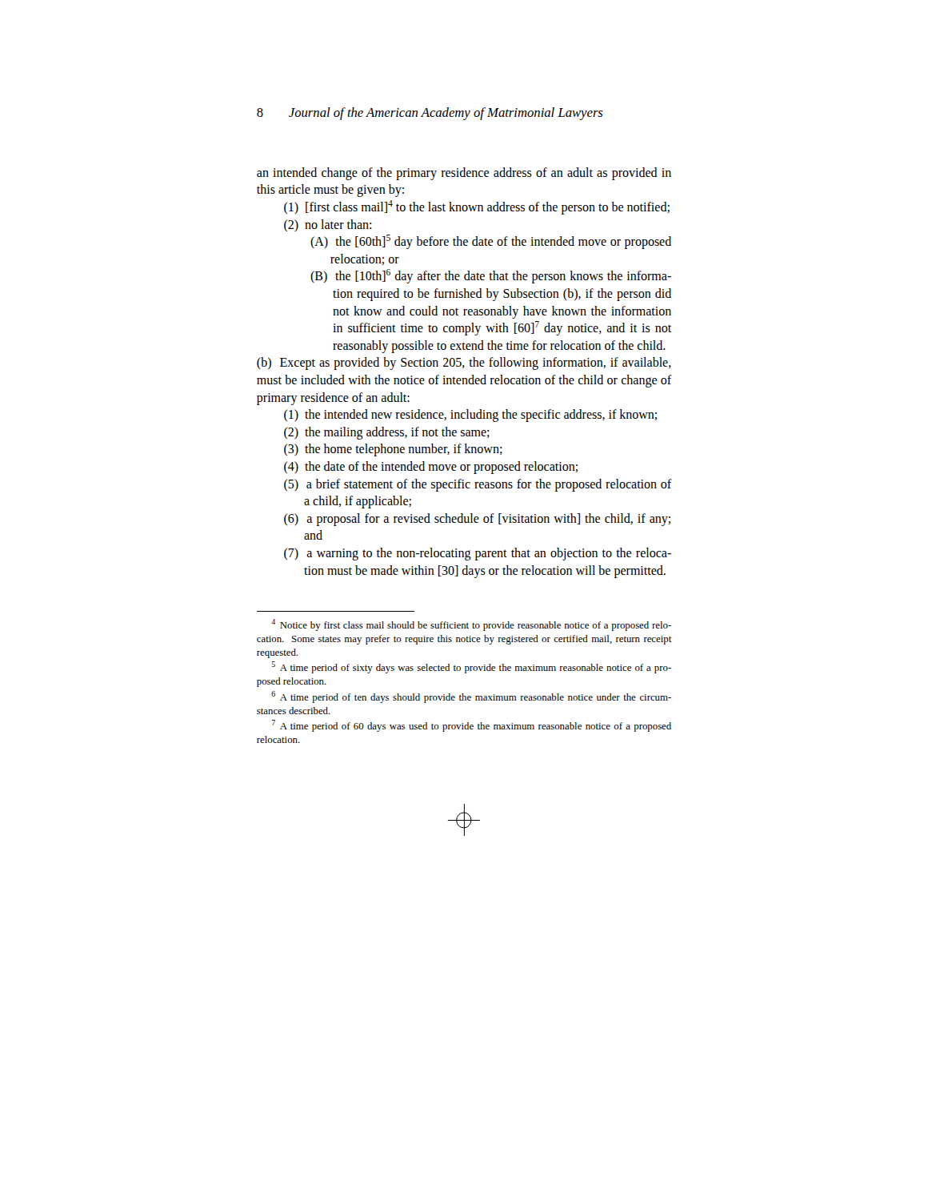8 Journal of the American Academy of Matrimonial Lawyers
an intended change of the primary residence address of an adult as provided in this article must be given by:
(1) [first class mail]4 to the last known address of the person to be notified;
(2) no later than:
(A) the [60th]5 day before the date of the intended move or proposed relocation; or
(B) the [10th]6 day after the date that the person knows the information required to be furnished by Subsection (b), if the person did not know and could not reasonably have known the information in sufficient time to comply with [60]7 day notice, and it is not reasonably possible to extend the time for relocation of the child.
(b) Except as provided by Section 205, the following information, if available, must be included with the notice of intended relocation of the child or change of primary residence of an adult:
(1) the intended new residence, including the specific address, if known;
(2) the mailing address, if not the same;
(3) the home telephone number, if known;
(4) the date of the intended move or proposed relocation;
(5) a brief statement of the specific reasons for the proposed relocation of a child, if applicable;
(6) a proposal for a revised schedule of [visitation with] the child, if any; and
(7) a warning to the non-relocating parent that an objection to the relocation must be made within [30] days or the relocation will be permitted.
4 Notice by first class mail should be sufficient to provide reasonable notice of a proposed relocation. Some states may prefer to require this notice by registered or certified mail, return receipt requested.
5 A time period of sixty days was selected to provide the maximum reasonable notice of a proposed relocation.
6 A time period of ten days should provide the maximum reasonable notice under the circumstances described.
7 A time period of 60 days was used to provide the maximum reasonable notice of a proposed relocation.